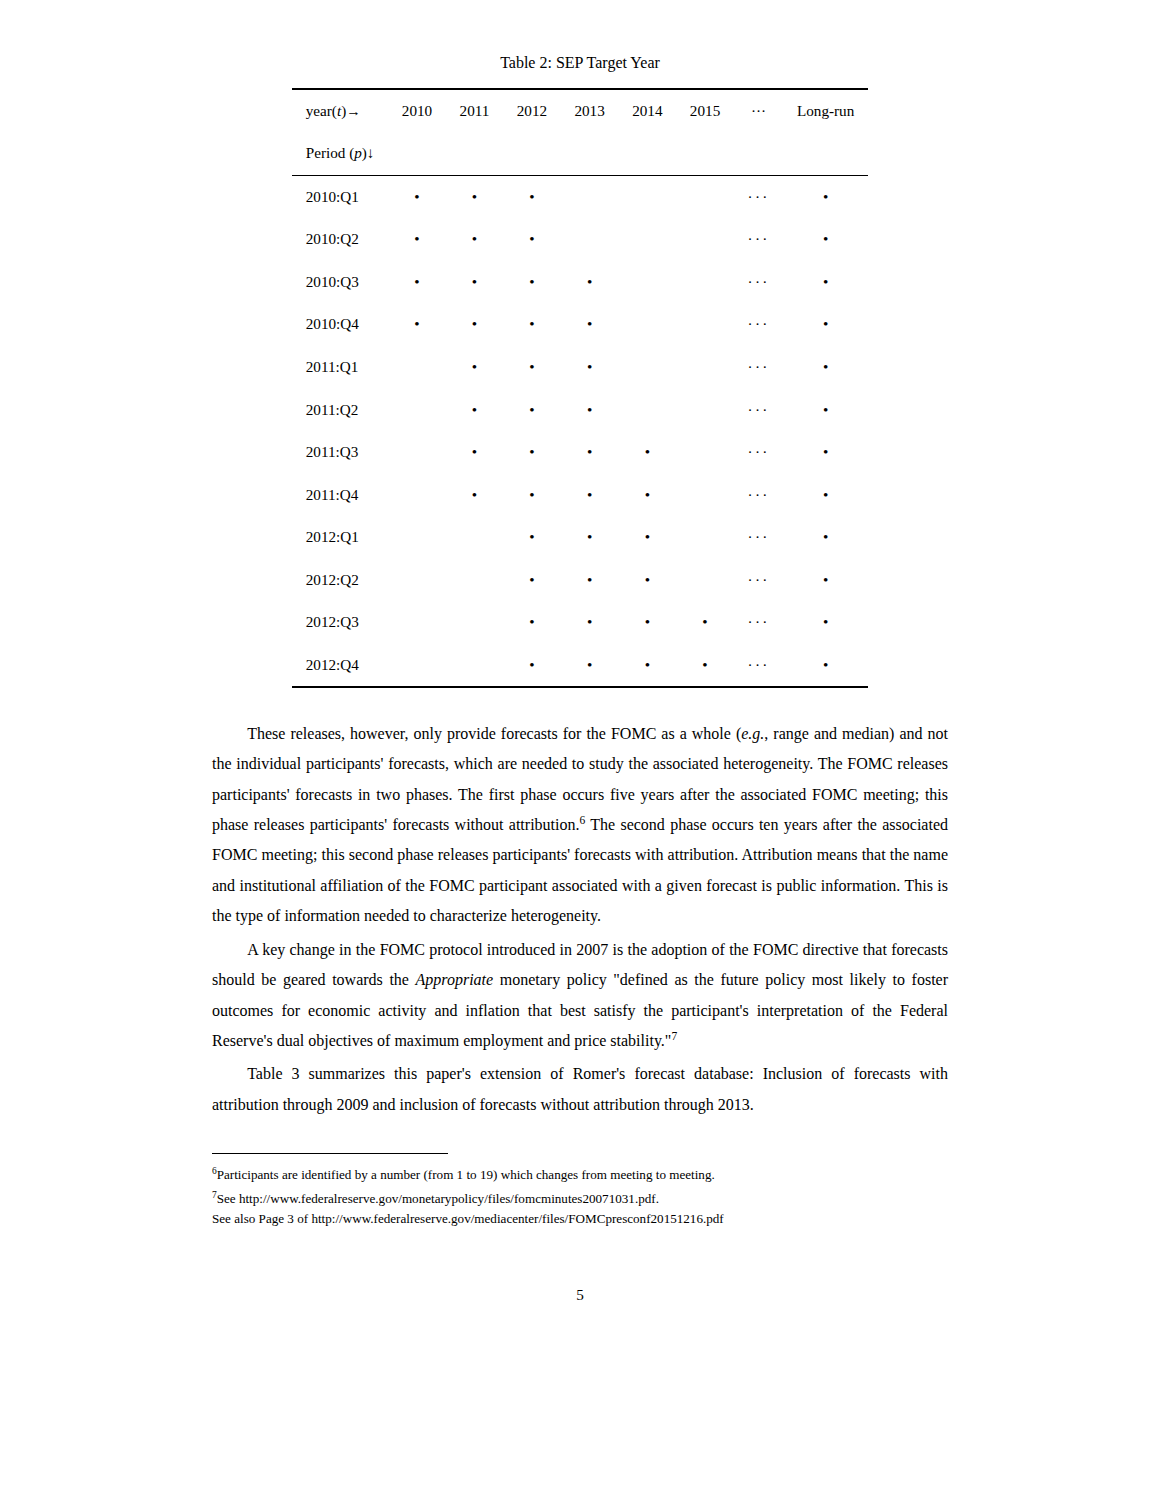Table 2: SEP Target Year
| year( t ) → | 2010 | 2011 | 2012 | 2013 | 2014 | 2015 | ··· | Long-run |
| --- | --- | --- | --- | --- | --- | --- | --- | --- |
| Period ( p )↓ | | | | | | | | |
| 2010:Q1 | | | | | | | ··· | |
| 2010:Q2 | | | | | | | ··· | |
| 2010:Q3 | | | | | | | ··· | |
| 2010:Q4 | | | | | | | ··· | |
| 2011:Q1 | | | | | | | ··· | |
| 2011:Q2 | | | | | | | ··· | |
| 2011:Q3 | | | | | | | ··· | |
| 2011:Q4 | | | | | | | ··· | |
| 2012:Q1 | | | | | | | ··· | |
| 2012:Q2 | | | | | | | ··· | |
| 2012:Q3 | | | | | | | ··· | |
| 2012:Q4 | | | | | | | ··· | |
These releases, however, only provide forecasts for the FOMC as a whole (e.g., range and median) and not the individual participants' forecasts, which are needed to study the associated heterogeneity. The FOMC releases participants' forecasts in two phases. The first phase occurs five years after the associated FOMC meeting; this phase releases participants' forecasts without attribution.6 The second phase occurs ten years after the associated FOMC meeting; this second phase releases participants' forecasts with attribution. Attribution means that the name and institutional affiliation of the FOMC participant associated with a given forecast is public information. This is the type of information needed to characterize heterogeneity.
A key change in the FOMC protocol introduced in 2007 is the adoption of the FOMC directive that forecasts should be geared towards the Appropriate monetary policy "defined as the future policy most likely to foster outcomes for economic activity and inflation that best satisfy the participant's interpretation of the Federal Reserve's dual objectives of maximum employment and price stability."7
Table 3 summarizes this paper's extension of Romer's forecast database: Inclusion of forecasts with attribution through 2009 and inclusion of forecasts without attribution through 2013.
6Participants are identified by a number (from 1 to 19) which changes from meeting to meeting.
7See http://www.federalreserve.gov/monetarypolicy/files/fomcminutes20071031.pdf.
See also Page 3 of http://www.federalreserve.gov/mediacenter/files/FOMCpresconf20151216.pdf
5